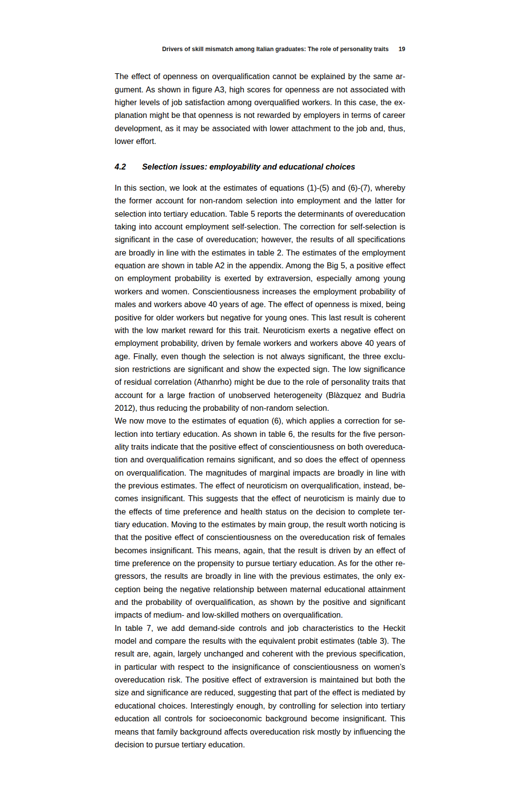Drivers of skill mismatch among Italian graduates: The role of personality traits 19
The effect of openness on overqualification cannot be explained by the same argument. As shown in figure A3, high scores for openness are not associated with higher levels of job satisfaction among overqualified workers. In this case, the explanation might be that openness is not rewarded by employers in terms of career development, as it may be associated with lower attachment to the job and, thus, lower effort.
4.2 Selection issues: employability and educational choices
In this section, we look at the estimates of equations (1)-(5) and (6)-(7), whereby the former account for non-random selection into employment and the latter for selection into tertiary education. Table 5 reports the determinants of overeducation taking into account employment self-selection. The correction for self-selection is significant in the case of overeducation; however, the results of all specifications are broadly in line with the estimates in table 2. The estimates of the employment equation are shown in table A2 in the appendix. Among the Big 5, a positive effect on employment probability is exerted by extraversion, especially among young workers and women. Conscientiousness increases the employment probability of males and workers above 40 years of age. The effect of openness is mixed, being positive for older workers but negative for young ones. This last result is coherent with the low market reward for this trait. Neuroticism exerts a negative effect on employment probability, driven by female workers and workers above 40 years of age. Finally, even though the selection is not always significant, the three exclusion restrictions are significant and show the expected sign. The low significance of residual correlation (Athanrho) might be due to the role of personality traits that account for a large fraction of unobserved heterogeneity (Blàzquez and Budrìa 2012), thus reducing the probability of non-random selection.
We now move to the estimates of equation (6), which applies a correction for selection into tertiary education. As shown in table 6, the results for the five personality traits indicate that the positive effect of conscientiousness on both overeducation and overqualification remains significant, and so does the effect of openness on overqualification. The magnitudes of marginal impacts are broadly in line with the previous estimates. The effect of neuroticism on overqualification, instead, becomes insignificant. This suggests that the effect of neuroticism is mainly due to the effects of time preference and health status on the decision to complete tertiary education. Moving to the estimates by main group, the result worth noticing is that the positive effect of conscientiousness on the overeducation risk of females becomes insignificant. This means, again, that the result is driven by an effect of time preference on the propensity to pursue tertiary education. As for the other regressors, the results are broadly in line with the previous estimates, the only exception being the negative relationship between maternal educational attainment and the probability of overqualification, as shown by the positive and significant impacts of medium- and low-skilled mothers on overqualification.
In table 7, we add demand-side controls and job characteristics to the Heckit model and compare the results with the equivalent probit estimates (table 3). The result are, again, largely unchanged and coherent with the previous specification, in particular with respect to the insignificance of conscientiousness on women’s overeducation risk. The positive effect of extraversion is maintained but both the size and significance are reduced, suggesting that part of the effect is mediated by educational choices. Interestingly enough, by controlling for selection into tertiary education all controls for socioeconomic background become insignificant. This means that family background affects overeducation risk mostly by influencing the decision to pursue tertiary education.